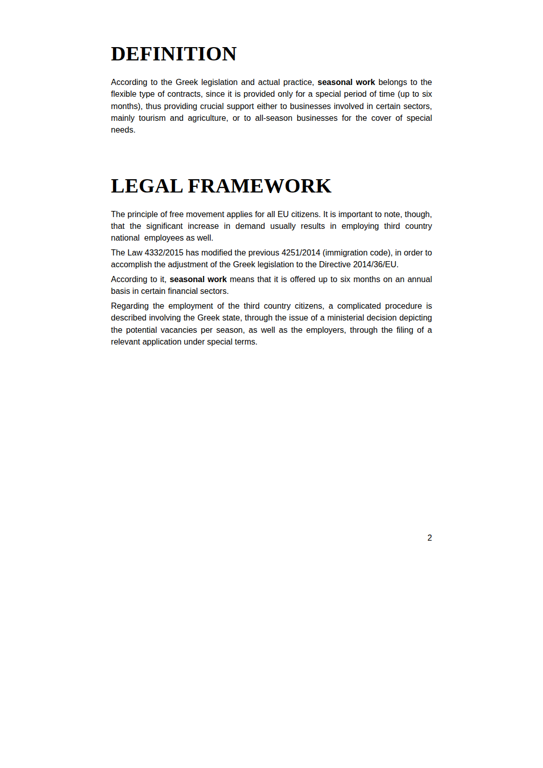DEFINITION
According to the Greek legislation and actual practice, seasonal work belongs to the flexible type of contracts, since it is provided only for a special period of time (up to six months), thus providing crucial support either to businesses involved in certain sectors, mainly tourism and agriculture, or to all-season businesses for the cover of special needs.
LEGAL FRAMEWORK
The principle of free movement applies for all EU citizens. It is important to note, though, that the significant increase in demand usually results in employing third country national employees as well.
The Law 4332/2015 has modified the previous 4251/2014 (immigration code), in order to accomplish the adjustment of the Greek legislation to the Directive 2014/36/EU.
According to it, seasonal work means that it is offered up to six months on an annual basis in certain financial sectors.
Regarding the employment of the third country citizens, a complicated procedure is described involving the Greek state, through the issue of a ministerial decision depicting the potential vacancies per season, as well as the employers, through the filing of a relevant application under special terms.
2